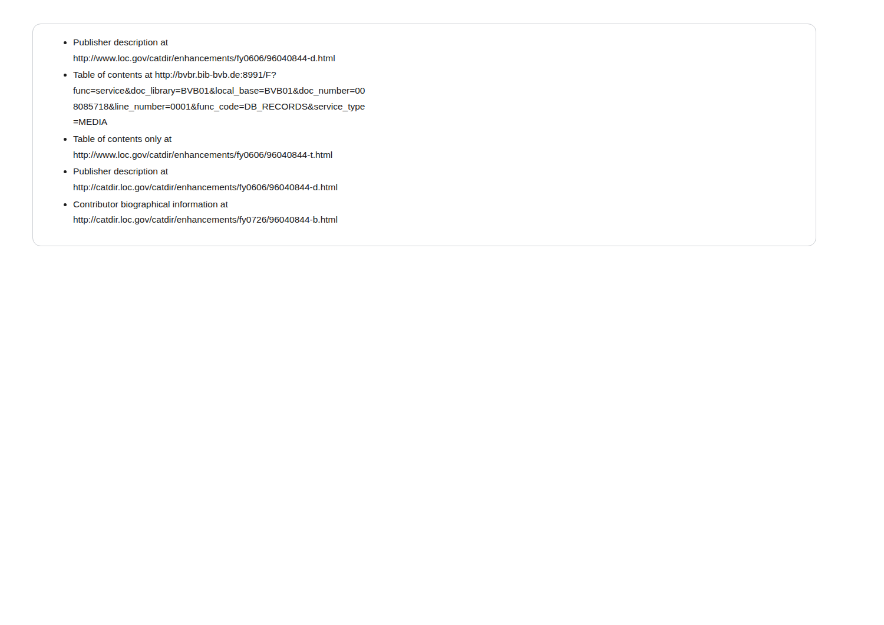Publisher description at http://www.loc.gov/catdir/enhancements/fy0606/96040844-d.html
Table of contents at http://bvbr.bib-bvb.de:8991/F?func=service&doc_library=BVB01&local_base=BVB01&doc_number=008085718&line_number=0001&func_code=DB_RECORDS&service_type=MEDIA
Table of contents only at http://www.loc.gov/catdir/enhancements/fy0606/96040844-t.html
Publisher description at http://catdir.loc.gov/catdir/enhancements/fy0606/96040844-d.html
Contributor biographical information at http://catdir.loc.gov/catdir/enhancements/fy0726/96040844-b.html